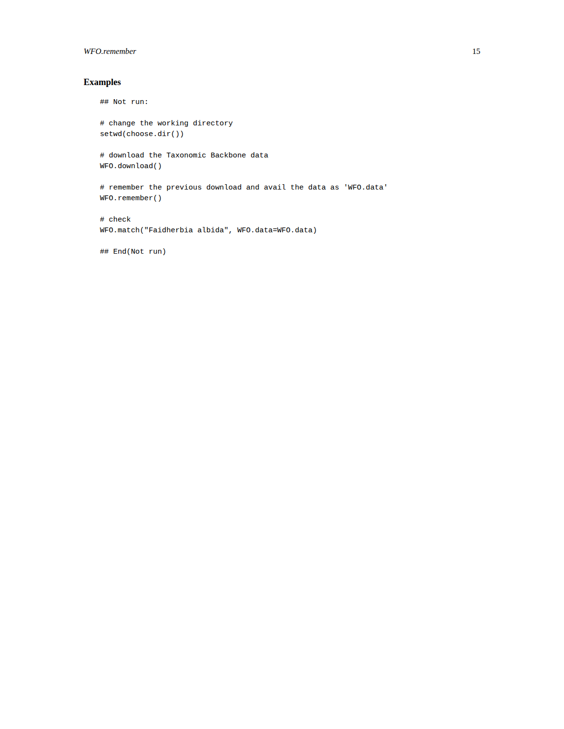WFO.remember 15
Examples
## Not run:

# change the working directory
setwd(choose.dir())

# download the Taxonomic Backbone data
WFO.download()

# remember the previous download and avail the data as 'WFO.data'
WFO.remember()

# check
WFO.match("Faidherbia albida", WFO.data=WFO.data)

## End(Not run)